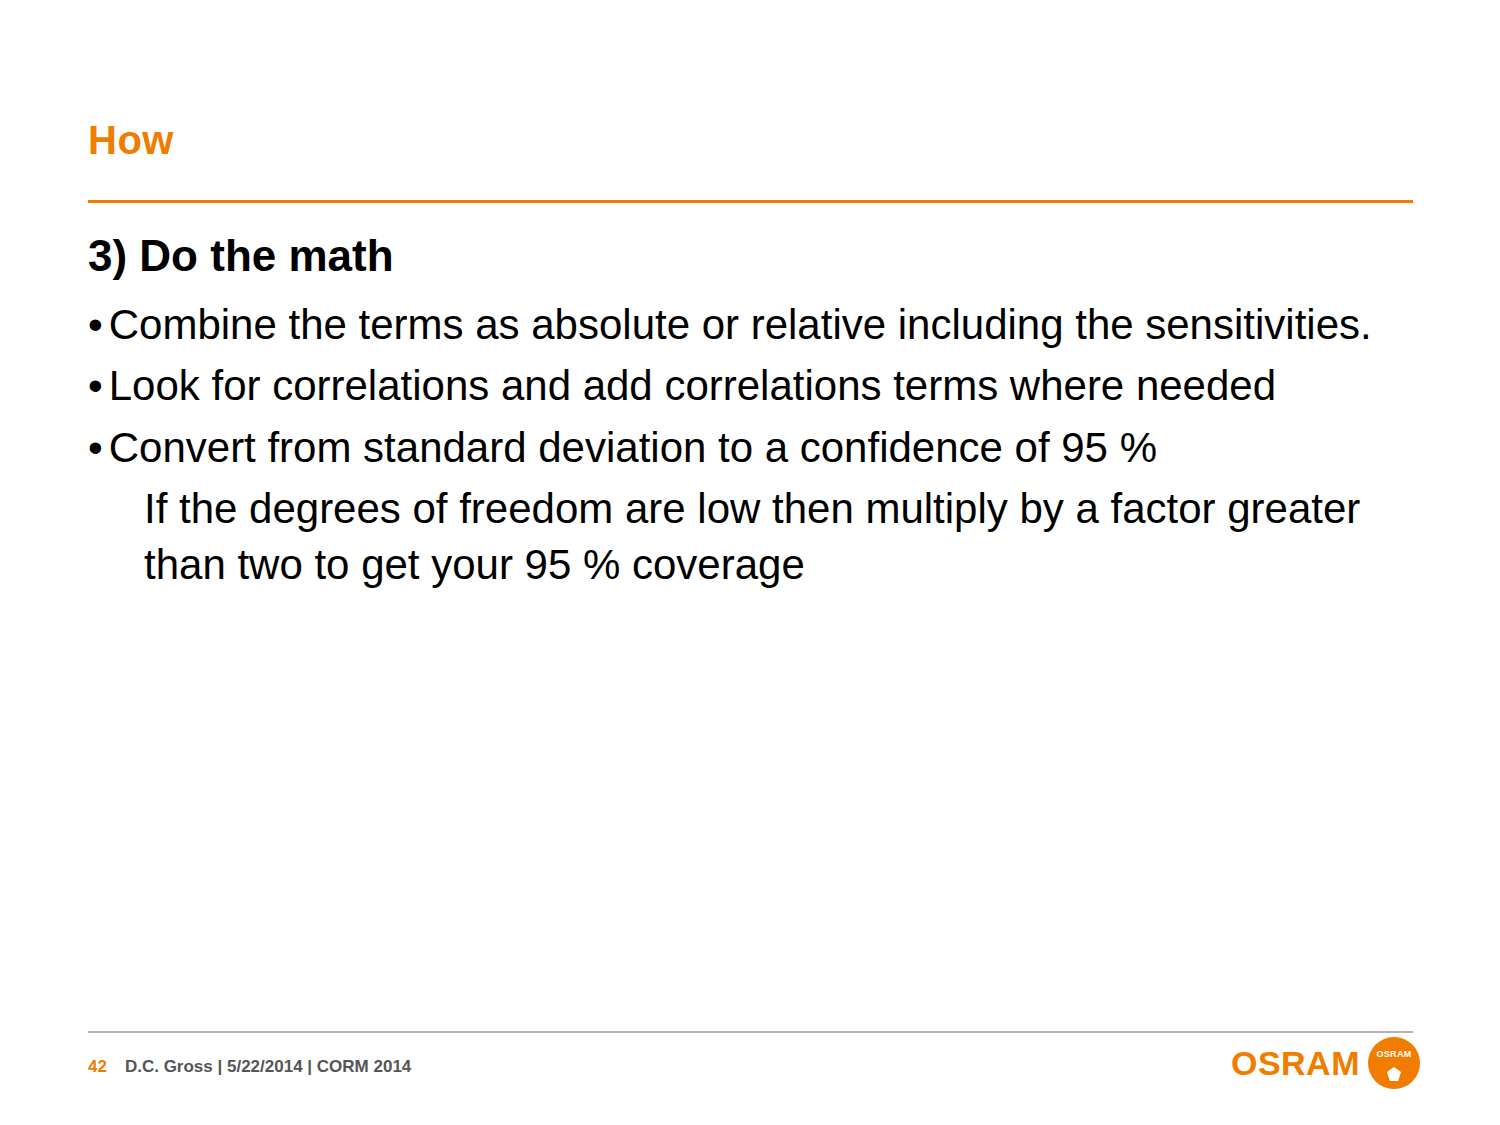How
3) Do the math
Combine the terms as absolute or relative including the sensitivities.
Look for correlations and add correlations terms where needed
Convert from standard deviation to a confidence of 95 %
If the degrees of freedom are low then multiply by a factor greater than two to get your 95 % coverage
42 D.C. Gross | 5/22/2014 | CORM 2014
OSRAM